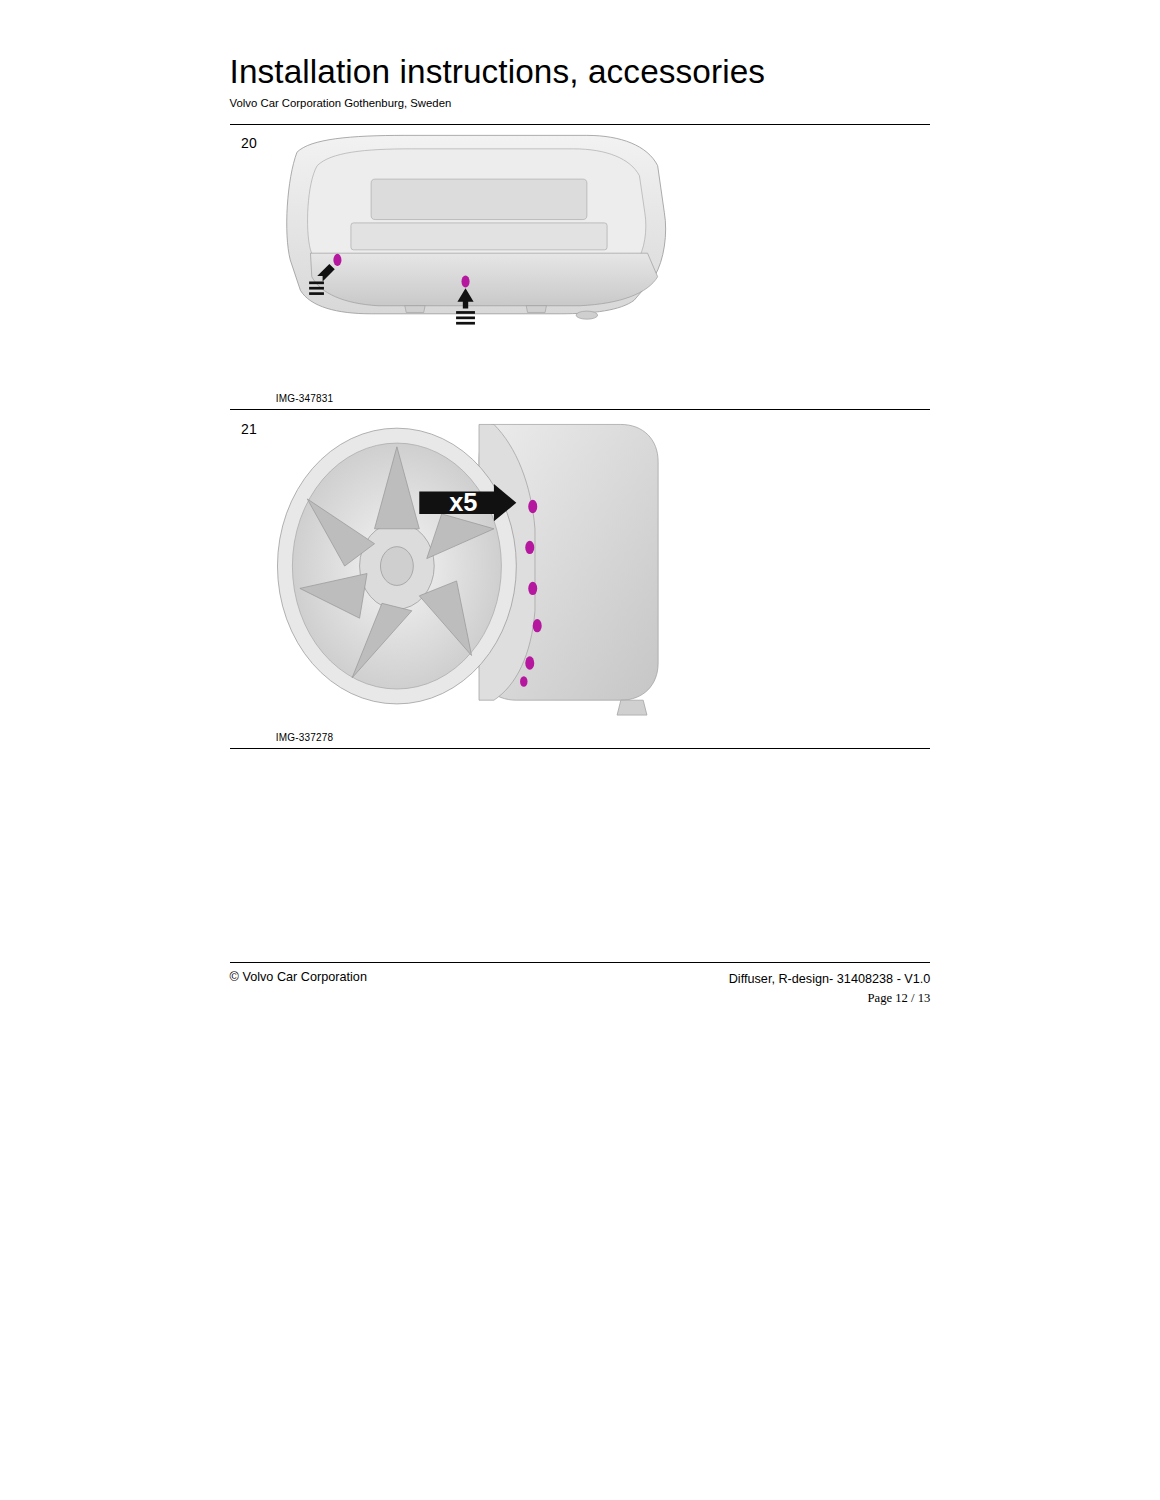Installation instructions, accessories
Volvo Car Corporation Gothenburg, Sweden
20
IMG-347831
21
IMG-337278
© Volvo Car Corporation
Diffuser, R-design- 31408238 - V1.0
Page 12 / 13